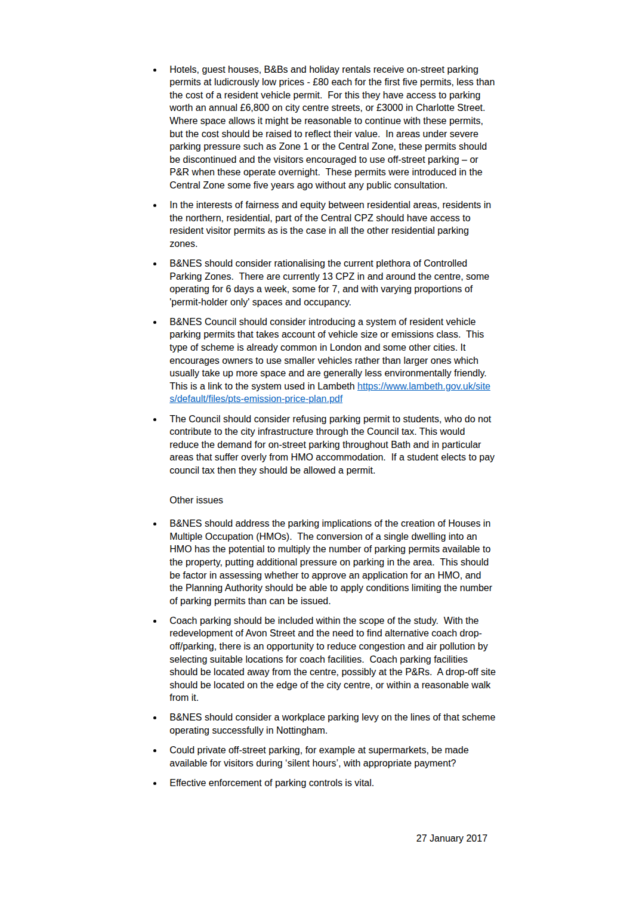Hotels, guest houses, B&Bs and holiday rentals receive on-street parking permits at ludicrously low prices - £80 each for the first five permits, less than the cost of a resident vehicle permit. For this they have access to parking worth an annual £6,800 on city centre streets, or £3000 in Charlotte Street. Where space allows it might be reasonable to continue with these permits, but the cost should be raised to reflect their value. In areas under severe parking pressure such as Zone 1 or the Central Zone, these permits should be discontinued and the visitors encouraged to use off-street parking – or P&R when these operate overnight. These permits were introduced in the Central Zone some five years ago without any public consultation.
In the interests of fairness and equity between residential areas, residents in the northern, residential, part of the Central CPZ should have access to resident visitor permits as is the case in all the other residential parking zones.
B&NES should consider rationalising the current plethora of Controlled Parking Zones. There are currently 13 CPZ in and around the centre, some operating for 6 days a week, some for 7, and with varying proportions of 'permit-holder only' spaces and occupancy.
B&NES Council should consider introducing a system of resident vehicle parking permits that takes account of vehicle size or emissions class. This type of scheme is already common in London and some other cities. It encourages owners to use smaller vehicles rather than larger ones which usually take up more space and are generally less environmentally friendly. This is a link to the system used in Lambeth https://www.lambeth.gov.uk/sites/default/files/pts-emission-price-plan.pdf
The Council should consider refusing parking permit to students, who do not contribute to the city infrastructure through the Council tax. This would reduce the demand for on-street parking throughout Bath and in particular areas that suffer overly from HMO accommodation. If a student elects to pay council tax then they should be allowed a permit.
Other issues
B&NES should address the parking implications of the creation of Houses in Multiple Occupation (HMOs). The conversion of a single dwelling into an HMO has the potential to multiply the number of parking permits available to the property, putting additional pressure on parking in the area. This should be factor in assessing whether to approve an application for an HMO, and the Planning Authority should be able to apply conditions limiting the number of parking permits than can be issued.
Coach parking should be included within the scope of the study. With the redevelopment of Avon Street and the need to find alternative coach drop-off/parking, there is an opportunity to reduce congestion and air pollution by selecting suitable locations for coach facilities. Coach parking facilities should be located away from the centre, possibly at the P&Rs. A drop-off site should be located on the edge of the city centre, or within a reasonable walk from it.
B&NES should consider a workplace parking levy on the lines of that scheme operating successfully in Nottingham.
Could private off-street parking, for example at supermarkets, be made available for visitors during ‘silent hours’, with appropriate payment?
Effective enforcement of parking controls is vital.
27 January 2017